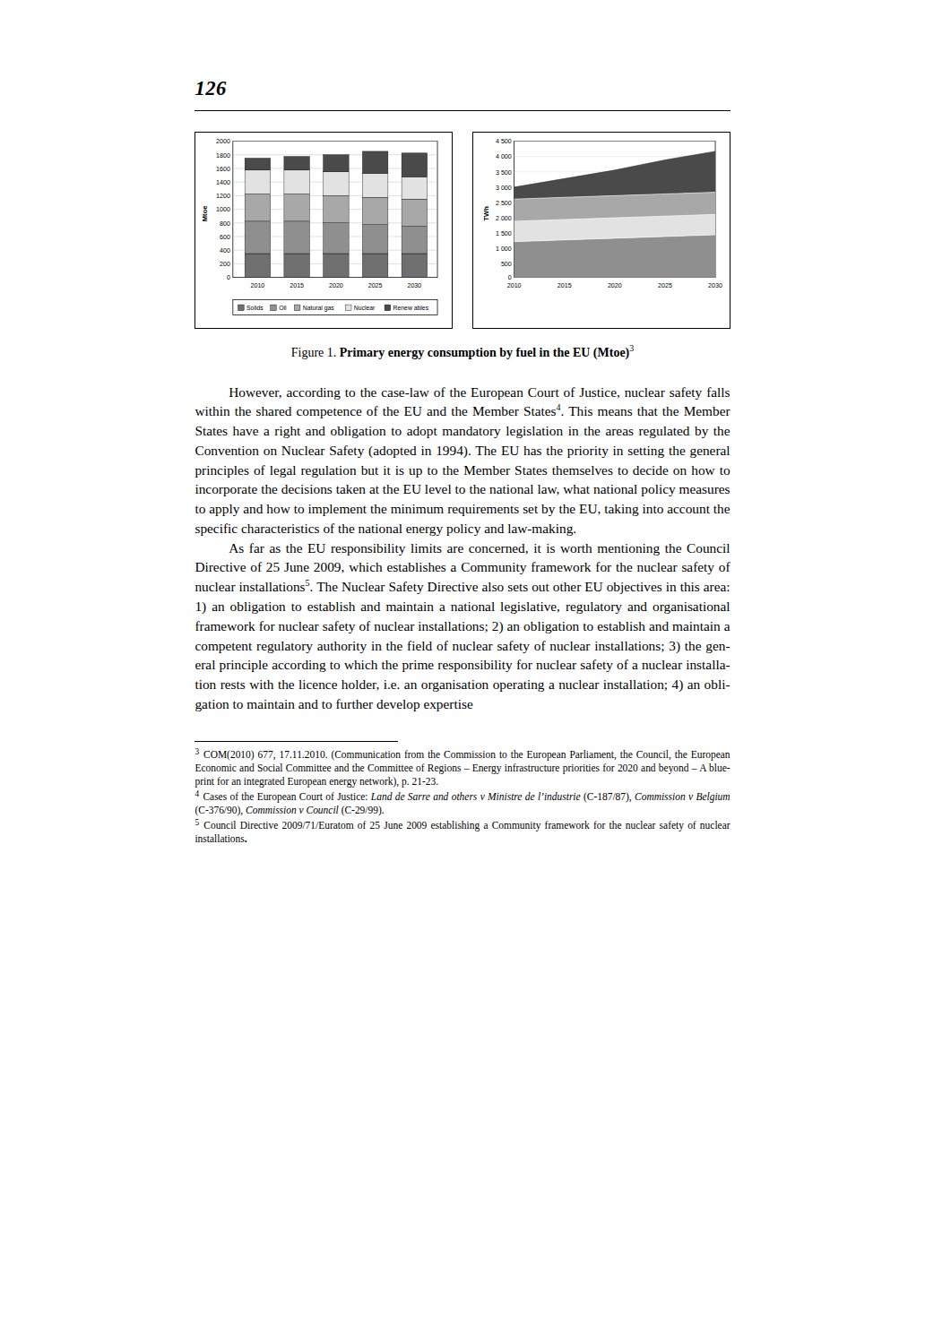126
2000 1800 1600 1400 1200 1000 800 600 400 200 0 Mtoe 2010 2015 2020 2025 2030 Solids Oil Natural gas Nuclear Renew ables
4 500 4 000 3 500 3 000 2 500 2 000 1 500 1 000 500 0 TWh 2010 2015 2020 2025 2030
Figure 1. Primary energy consumption by fuel in the EU (Mtoe)3
However, according to the case-law of the European Court of Justice, nuclear safety falls within the shared competence of the EU and the Member States4. This means that the Member States have a right and obligation to adopt mandatory legislation in the areas regulated by the Convention on Nuclear Safety (adopted in 1994). The EU has the priority in setting the general principles of legal regulation but it is up to the Member States themselves to decide on how to incorporate the decisions taken at the EU level to the national law, what national policy measures to apply and how to implement the minimum requirements set by the EU, taking into account the specific characteristics of the national energy policy and law-making.
As far as the EU responsibility limits are concerned, it is worth mentioning the Council Directive of 25 June 2009, which establishes a Community framework for the nuclear safety of nuclear installations5. The Nuclear Safety Directive also sets out other EU objectives in this area: 1) an obligation to establish and maintain a national legislative, regulatory and organisational framework for nuclear safety of nuclear installations; 2) an obligation to establish and maintain a competent regulatory authority in the field of nuclear safety of nuclear installations; 3) the general principle according to which the prime responsibility for nuclear safety of a nuclear installation rests with the licence holder, i.e. an organisation operating a nuclear installation; 4) an obligation to maintain and to further develop expertise
3 COM(2010) 677, 17.11.2010. (Communication from the Commission to the European Parliament, the Council, the European Economic and Social Committee and the Committee of Regions – Energy infrastructure priorities for 2020 and beyond – A blueprint for an integrated European energy network), p. 21-23.
4 Cases of the European Court of Justice: Land de Sarre and others v Ministre de l’industrie (C-187/87), Commission v Belgium (C-376/90), Commission v Council (C-29/99).
5 Council Directive 2009/71/Euratom of 25 June 2009 establishing a Community framework for the nuclear safety of nuclear installations.